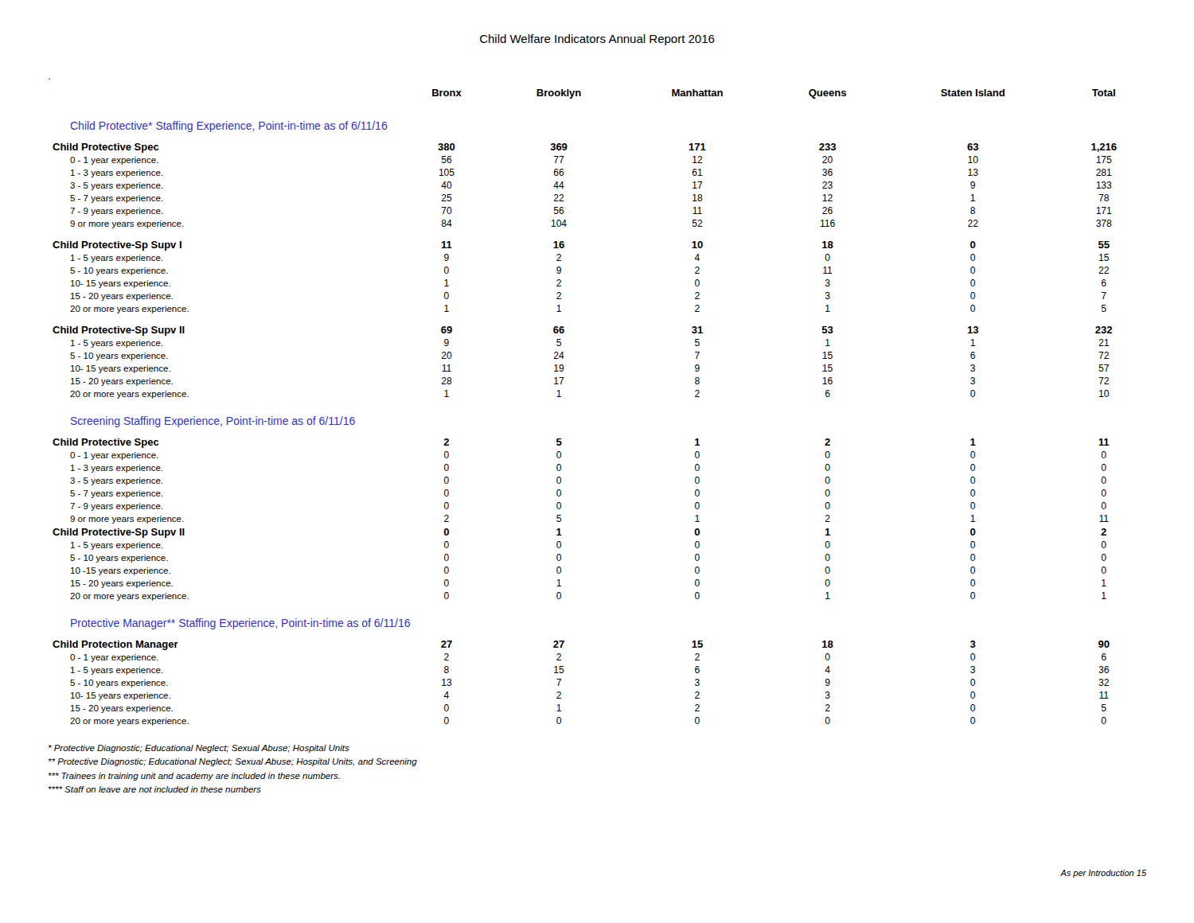Child Welfare Indicators Annual Report 2016
.
| | Bronx | Brooklyn | Manhattan | Queens | Staten Island | Total |
| --- | --- | --- | --- | --- | --- | --- |
| Child Protective* Staffing Experience, Point-in-time as of 6/11/16 |
| Child Protective Spec | 380 | 369 | 171 | 233 | 63 | 1,216 |
| 0 - 1 year experience. | 56 | 77 | 12 | 20 | 10 | 175 |
| 1 - 3 years experience. | 105 | 66 | 61 | 36 | 13 | 281 |
| 3 - 5 years experience. | 40 | 44 | 17 | 23 | 9 | 133 |
| 5 - 7 years experience. | 25 | 22 | 18 | 12 | 1 | 78 |
| 7 - 9 years experience. | 70 | 56 | 11 | 26 | 8 | 171 |
| 9 or more years experience. | 84 | 104 | 52 | 116 | 22 | 378 |
| Child Protective-Sp Supv I | 11 | 16 | 10 | 18 | 0 | 55 |
| 1 - 5 years experience. | 9 | 2 | 4 | 0 | 0 | 15 |
| 5 - 10 years experience. | 0 | 9 | 2 | 11 | 0 | 22 |
| 10- 15 years experience. | 1 | 2 | 0 | 3 | 0 | 6 |
| 15 - 20 years experience. | 0 | 2 | 2 | 3 | 0 | 7 |
| 20 or more years experience. | 1 | 1 | 2 | 1 | 0 | 5 |
| Child Protective-Sp Supv II | 69 | 66 | 31 | 53 | 13 | 232 |
| 1 - 5 years experience. | 9 | 5 | 5 | 1 | 1 | 21 |
| 5 - 10 years experience. | 20 | 24 | 7 | 15 | 6 | 72 |
| 10- 15 years experience. | 11 | 19 | 9 | 15 | 3 | 57 |
| 15 - 20 years experience. | 28 | 17 | 8 | 16 | 3 | 72 |
| 20 or more years experience. | 1 | 1 | 2 | 6 | 0 | 10 |
| Screening Staffing Experience, Point-in-time as of 6/11/16 |
| Child Protective Spec | 2 | 5 | 1 | 2 | 1 | 11 |
| 0 - 1 year experience. | 0 | 0 | 0 | 0 | 0 | 0 |
| 1 - 3 years experience. | 0 | 0 | 0 | 0 | 0 | 0 |
| 3 - 5 years experience. | 0 | 0 | 0 | 0 | 0 | 0 |
| 5 - 7 years experience. | 0 | 0 | 0 | 0 | 0 | 0 |
| 7 - 9 years experience. | 0 | 0 | 0 | 0 | 0 | 0 |
| 9 or more years experience. | 2 | 5 | 1 | 2 | 1 | 11 |
| Child Protective-Sp Supv II | 0 | 1 | 0 | 1 | 0 | 2 |
| 1 - 5 years experience. | 0 | 0 | 0 | 0 | 0 | 0 |
| 5 - 10 years experience. | 0 | 0 | 0 | 0 | 0 | 0 |
| 10 -15 years experience. | 0 | 0 | 0 | 0 | 0 | 0 |
| 15 - 20 years experience. | 0 | 1 | 0 | 0 | 0 | 1 |
| 20 or more years experience. | 0 | 0 | 0 | 1 | 0 | 1 |
| Protective Manager** Staffing Experience, Point-in-time as of 6/11/16 |
| Child Protection Manager | 27 | 27 | 15 | 18 | 3 | 90 |
| 0 - 1 year experience. | 2 | 2 | 2 | 0 | 0 | 6 |
| 1 - 5 years experience. | 8 | 15 | 6 | 4 | 3 | 36 |
| 5 - 10 years experience. | 13 | 7 | 3 | 9 | 0 | 32 |
| 10- 15 years experience. | 4 | 2 | 2 | 3 | 0 | 11 |
| 15 - 20 years experience. | 0 | 1 | 2 | 2 | 0 | 5 |
| 20 or more years experience. | 0 | 0 | 0 | 0 | 0 | 0 |
* Protective Diagnostic; Educational Neglect; Sexual Abuse; Hospital Units
** Protective Diagnostic; Educational Neglect; Sexual Abuse; Hospital Units, and Screening
*** Trainees in training unit and academy are included in these numbers.
**** Staff on leave are not included in these numbers
As per Introduction 15